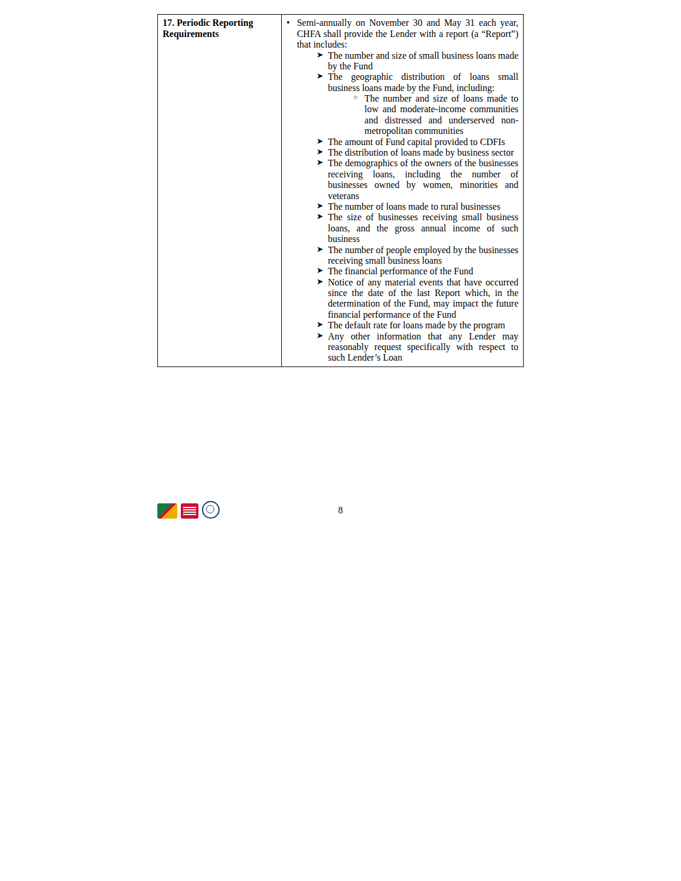| 17. Periodic Reporting Requirements | Semi-annually on November 30 and May 31 each year, CHFA shall provide the Lender with a report (a “Report”) that includes: The number and size of small business loans made by the Fund The geographic distribution of loans small business loans made by the Fund, including: The number and size of loans made to low and moderate-income communities and distressed and underserved non-metropolitan communities The amount of Fund capital provided to CDFIs The distribution of loans made by business sector The demographics of the owners of the businesses receiving loans, including the number of businesses owned by women, minorities and veterans The number of loans made to rural businesses The size of businesses receiving small business loans, and the gross annual income of such business The number of people employed by the businesses receiving small business loans The financial performance of the Fund Notice of any material events that have occurred since the date of the last Report which, in the determination of the Fund, may impact the future financial performance of the Fund The default rate for loans made by the program Any other information that any Lender may reasonably request specifically with respect to such Lender’s Loan |
8